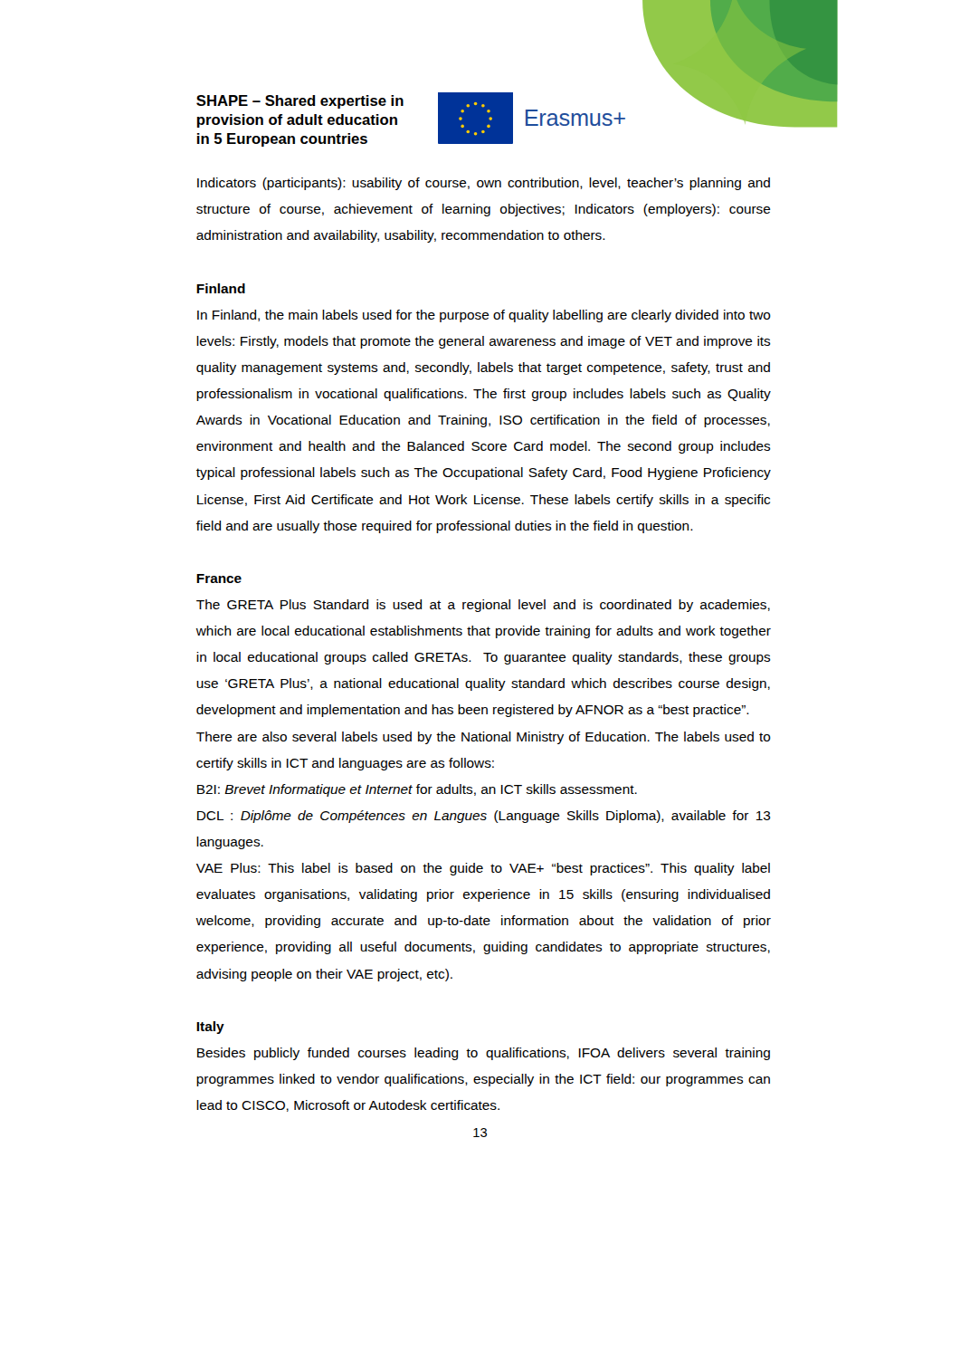SHAPE – Shared expertise in
provision of adult education
in 5 European countries
Erasmus+
Indicators (participants): usability of course, own contribution, level, teacher’s planning and structure of course, achievement of learning objectives; Indicators (employers): course administration and availability, usability, recommendation to others.
Finland
In Finland, the main labels used for the purpose of quality labelling are clearly divided into two levels: Firstly, models that promote the general awareness and image of VET and improve its quality management systems and, secondly, labels that target competence, safety, trust and professionalism in vocational qualifications. The first group includes labels such as Quality Awards in Vocational Education and Training, ISO certification in the field of processes, environment and health and the Balanced Score Card model. The second group includes typical professional labels such as The Occupational Safety Card, Food Hygiene Proficiency License, First Aid Certificate and Hot Work License. These labels certify skills in a specific field and are usually those required for professional duties in the field in question.
France
The GRETA Plus Standard is used at a regional level and is coordinated by academies, which are local educational establishments that provide training for adults and work together in local educational groups called GRETAs. To guarantee quality standards, these groups use ‘GRETA Plus’, a national educational quality standard which describes course design, development and implementation and has been registered by AFNOR as a “best practice”.
There are also several labels used by the National Ministry of Education. The labels used to certify skills in ICT and languages are as follows:
B2I: Brevet Informatique et Internet for adults, an ICT skills assessment.
DCL : Diplôme de Compétences en Langues (Language Skills Diploma), available for 13 languages.
VAE Plus: This label is based on the guide to VAE+ “best practices”. This quality label evaluates organisations, validating prior experience in 15 skills (ensuring individualised welcome, providing accurate and up-to-date information about the validation of prior experience, providing all useful documents, guiding candidates to appropriate structures, advising people on their VAE project, etc).
Italy
Besides publicly funded courses leading to qualifications, IFOA delivers several training programmes linked to vendor qualifications, especially in the ICT field: our programmes can lead to CISCO, Microsoft or Autodesk certificates.
13